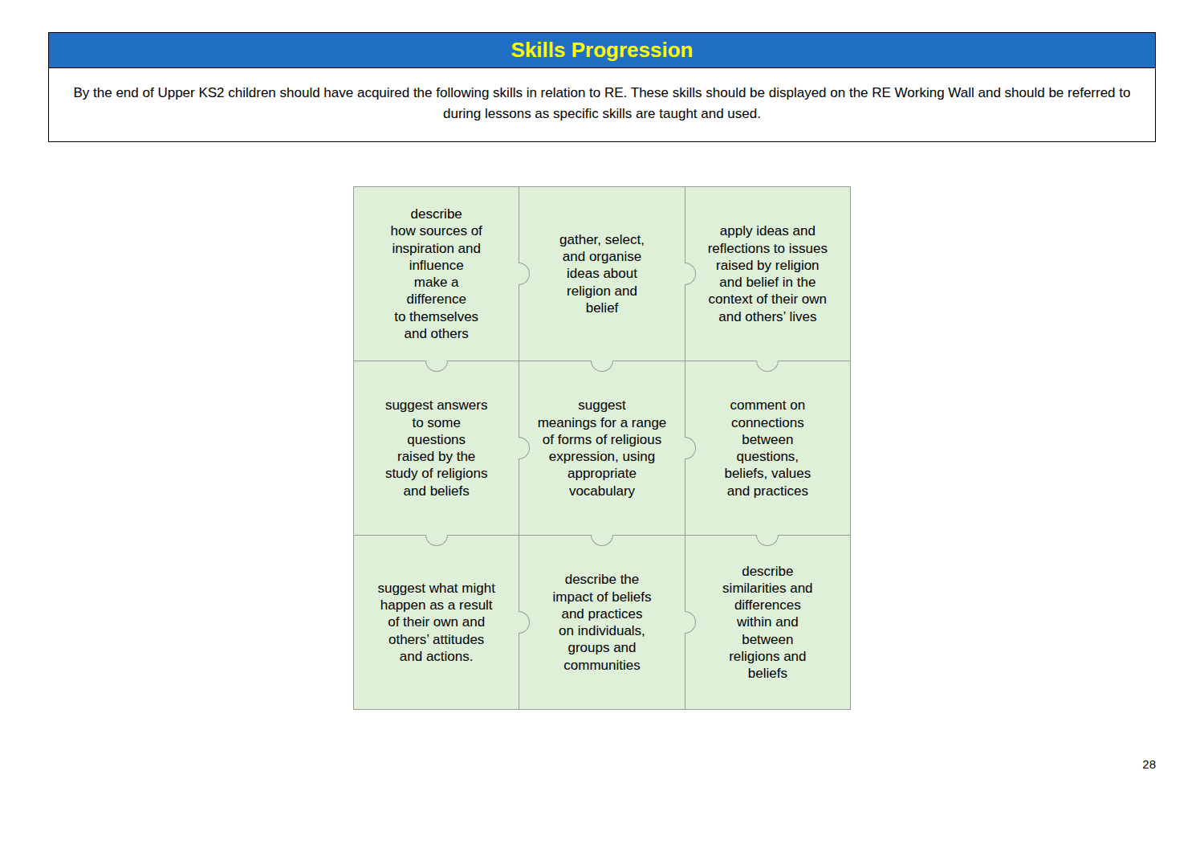Skills Progression
By the end of Upper KS2 children should have acquired the following skills in relation to RE. These skills should be displayed on the RE Working Wall and should be referred to during lessons as specific skills are taught and used.
| describe how sources of inspiration and influence make a difference to themselves and others | gather, select, and organise ideas about religion and belief | apply ideas and reflections to issues raised by religion and belief in the context of their own and others’ lives |
| suggest answers to some questions raised by the study of religions and beliefs | suggest meanings for a range of forms of religious expression, using appropriate vocabulary | comment on connections between questions, beliefs, values and practices |
| suggest what might happen as a result of their own and others’ attitudes and actions. | describe the impact of beliefs and practices on individuals, groups and communities | describe similarities and differences within and between religions and beliefs |
28